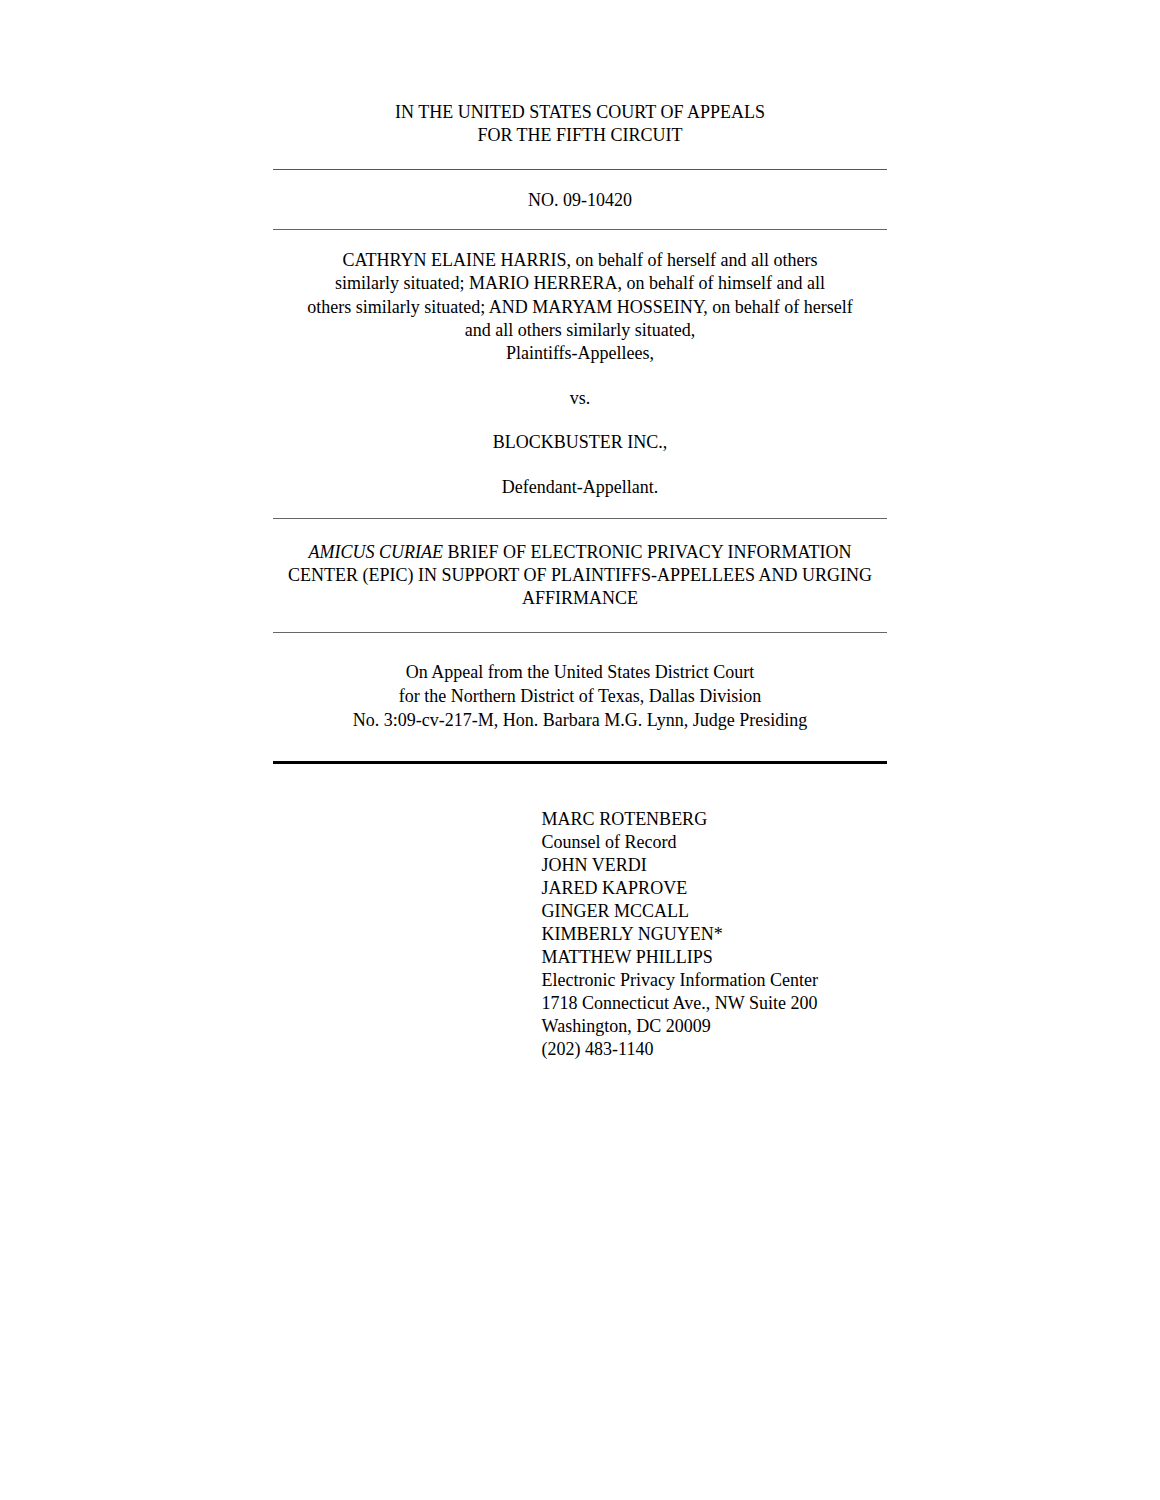IN THE UNITED STATES COURT OF APPEALS
FOR THE FIFTH CIRCUIT
NO. 09-10420
CATHRYN ELAINE HARRIS, on behalf of herself and all others
similarly situated; MARIO HERRERA, on behalf of himself and all
others similarly situated; AND MARYAM HOSSEINY, on behalf of herself
and all others similarly situated,
Plaintiffs-Appellees,
vs.
BLOCKBUSTER INC.,
Defendant-Appellant.
AMICUS CURIAE BRIEF OF ELECTRONIC PRIVACY INFORMATION
CENTER (EPIC) IN SUPPORT OF PLAINTIFFS-APPELLEES AND URGING
AFFIRMANCE
On Appeal from the United States District Court
for the Northern District of Texas, Dallas Division
No. 3:09-cv-217-M, Hon. Barbara M.G. Lynn, Judge Presiding
MARC ROTENBERG
Counsel of Record
JOHN VERDI
JARED KAPROVE
GINGER MCCALL
KIMBERLY NGUYEN*
MATTHEW PHILLIPS
Electronic Privacy Information Center
1718 Connecticut Ave., NW Suite 200
Washington, DC 20009
(202) 483-1140